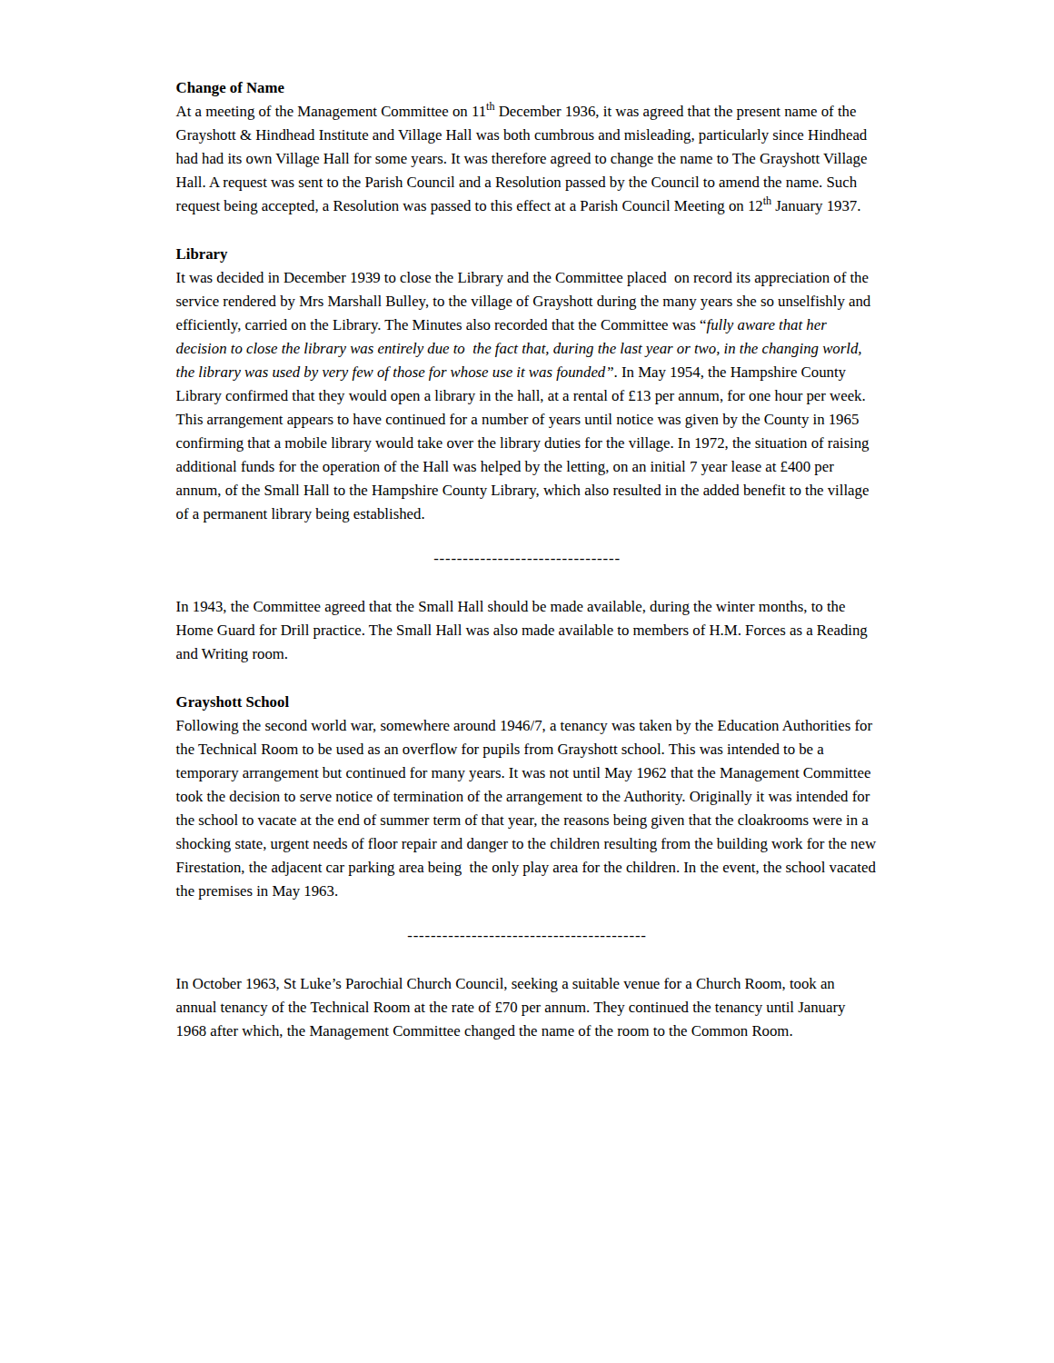Change of Name
At a meeting of the Management Committee on 11th December 1936, it was agreed that the present name of the Grayshott & Hindhead Institute and Village Hall was both cumbrous and misleading, particularly since Hindhead had had its own Village Hall for some years. It was therefore agreed to change the name to The Grayshott Village Hall. A request was sent to the Parish Council and a Resolution passed by the Council to amend the name. Such request being accepted, a Resolution was passed to this effect at a Parish Council Meeting on 12th January 1937.
Library
It was decided in December 1939 to close the Library and the Committee placed on record its appreciation of the service rendered by Mrs Marshall Bulley, to the village of Grayshott during the many years she so unselfishly and efficiently, carried on the Library. The Minutes also recorded that the Committee was “fully aware that her decision to close the library was entirely due to the fact that, during the last year or two, in the changing world, the library was used by very few of those for whose use it was founded”. In May 1954, the Hampshire County Library confirmed that they would open a library in the hall, at a rental of £13 per annum, for one hour per week. This arrangement appears to have continued for a number of years until notice was given by the County in 1965 confirming that a mobile library would take over the library duties for the village. In 1972, the situation of raising additional funds for the operation of the Hall was helped by the letting, on an initial 7 year lease at £400 per annum, of the Small Hall to the Hampshire County Library, which also resulted in the added benefit to the village of a permanent library being established.
--------------------------------
In 1943, the Committee agreed that the Small Hall should be made available, during the winter months, to the Home Guard for Drill practice. The Small Hall was also made available to members of H.M. Forces as a Reading and Writing room.
Grayshott School
Following the second world war, somewhere around 1946/7, a tenancy was taken by the Education Authorities for the Technical Room to be used as an overflow for pupils from Grayshott school. This was intended to be a temporary arrangement but continued for many years. It was not until May 1962 that the Management Committee took the decision to serve notice of termination of the arrangement to the Authority. Originally it was intended for the school to vacate at the end of summer term of that year, the reasons being given that the cloakrooms were in a shocking state, urgent needs of floor repair and danger to the children resulting from the building work for the new Firestation, the adjacent car parking area being the only play area for the children. In the event, the school vacated the premises in May 1963.
-----------------------------------------
In October 1963, St Luke’s Parochial Church Council, seeking a suitable venue for a Church Room, took an annual tenancy of the Technical Room at the rate of £70 per annum. They continued the tenancy until January 1968 after which, the Management Committee changed the name of the room to the Common Room.